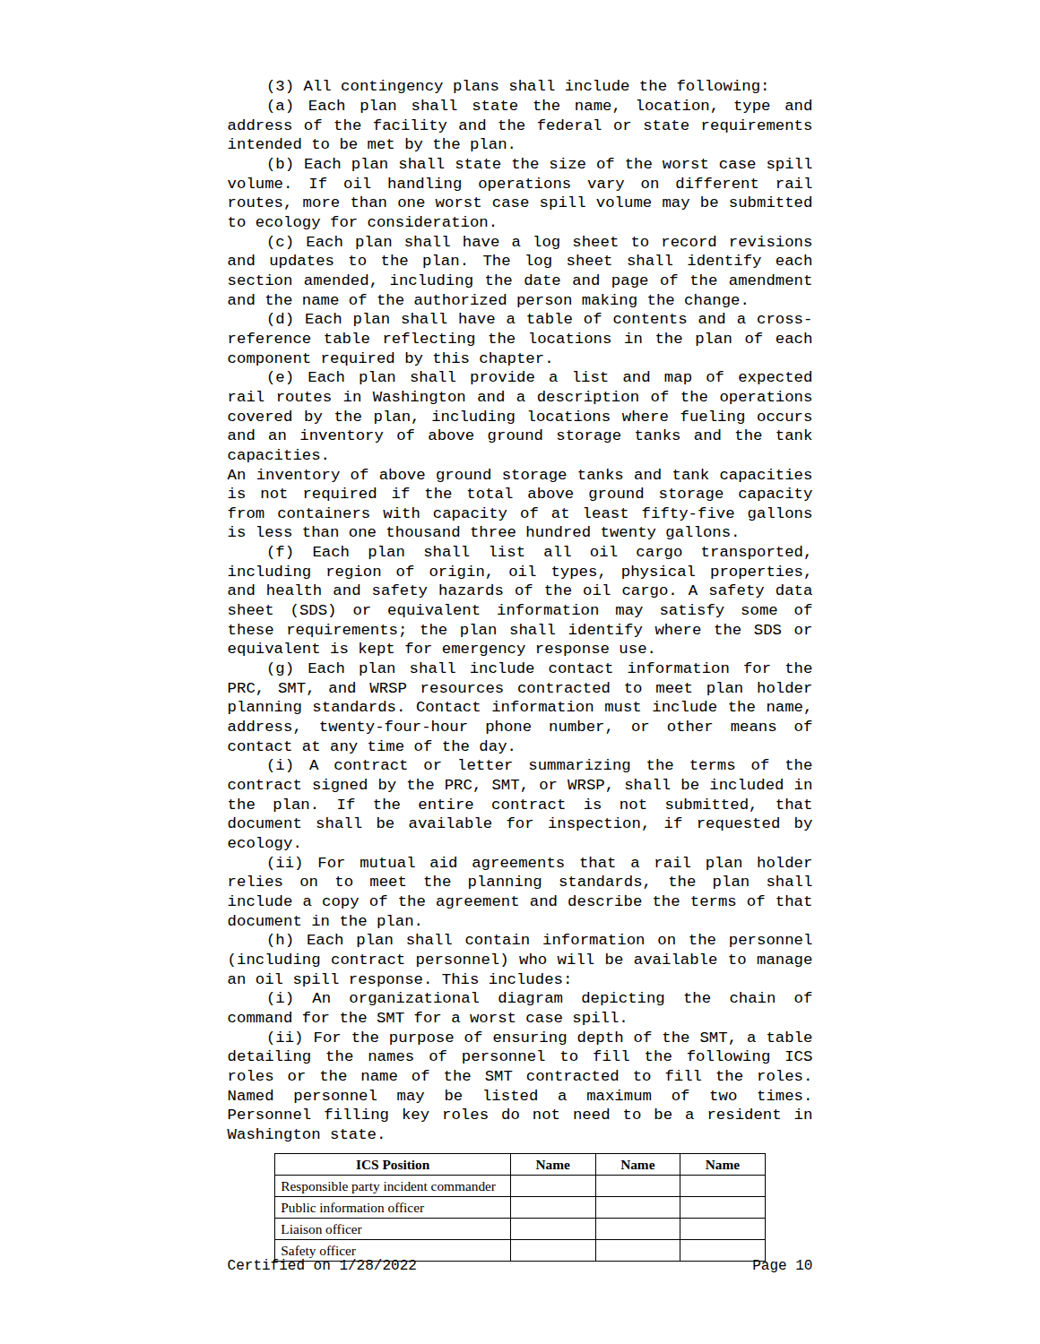(3) All contingency plans shall include the following:
(a) Each plan shall state the name, location, type and address of the facility and the federal or state requirements intended to be met by the plan.
(b) Each plan shall state the size of the worst case spill volume. If oil handling operations vary on different rail routes, more than one worst case spill volume may be submitted to ecology for consideration.
(c) Each plan shall have a log sheet to record revisions and updates to the plan. The log sheet shall identify each section amended, including the date and page of the amendment and the name of the authorized person making the change.
(d) Each plan shall have a table of contents and a cross-reference table reflecting the locations in the plan of each component required by this chapter.
(e) Each plan shall provide a list and map of expected rail routes in Washington and a description of the operations covered by the plan, including locations where fueling occurs and an inventory of above ground storage tanks and the tank capacities.
An inventory of above ground storage tanks and tank capacities is not required if the total above ground storage capacity from containers with capacity of at least fifty-five gallons is less than one thousand three hundred twenty gallons.
(f) Each plan shall list all oil cargo transported, including region of origin, oil types, physical properties, and health and safety hazards of the oil cargo. A safety data sheet (SDS) or equivalent information may satisfy some of these requirements; the plan shall identify where the SDS or equivalent is kept for emergency response use.
(g) Each plan shall include contact information for the PRC, SMT, and WRSP resources contracted to meet plan holder planning standards. Contact information must include the name, address, twenty-four-hour phone number, or other means of contact at any time of the day.
(i) A contract or letter summarizing the terms of the contract signed by the PRC, SMT, or WRSP, shall be included in the plan. If the entire contract is not submitted, that document shall be available for inspection, if requested by ecology.
(ii) For mutual aid agreements that a rail plan holder relies on to meet the planning standards, the plan shall include a copy of the agreement and describe the terms of that document in the plan.
(h) Each plan shall contain information on the personnel (including contract personnel) who will be available to manage an oil spill response. This includes:
(i) An organizational diagram depicting the chain of command for the SMT for a worst case spill.
(ii) For the purpose of ensuring depth of the SMT, a table detailing the names of personnel to fill the following ICS roles or the name of the SMT contracted to fill the roles. Named personnel may be listed a maximum of two times. Personnel filling key roles do not need to be a resident in Washington state.
| ICS Position | Name | Name | Name |
| --- | --- | --- | --- |
| Responsible party incident commander | | | |
| Public information officer | | | |
| Liaison officer | | | |
| Safety officer | | | |
Certified on 1/28/2022 Page 10